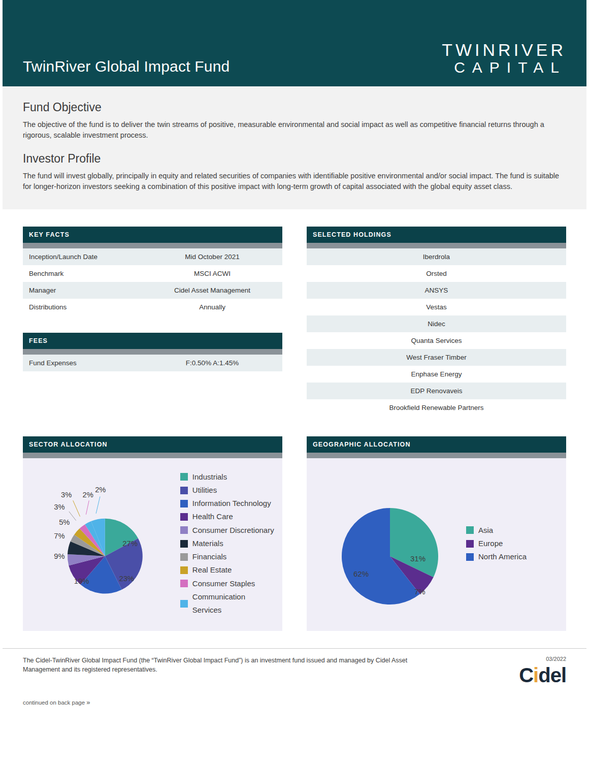TwinRiver Global Impact Fund
TWINRIVER
CAPITAL
Fund Objective
The objective of the fund is to deliver the twin streams of positive, measurable environmental and social impact as well as competitive financial returns through a rigorous, scalable investment process.
Investor Profile
The fund will invest globally, principally in equity and related securities of companies with identifiable positive environmental and/or social impact. The fund is suitable for longer-horizon investors seeking a combination of this positive impact with long-term growth of capital associated with the global equity asset class.
KEY FACTS
| Inception/Launch Date | Mid October 2021 |
| Benchmark | MSCI ACWI |
| Manager | Cidel Asset Management |
| Distributions | Annually |
FEES
| Fund Expenses | F:0.50% A:1.45% |
SELECTED HOLDINGS
| Iberdrola |
| Orsted |
| ANSYS |
| Vestas |
| Nidec |
| Quanta Services |
| West Fraser Timber |
| Enphase Energy |
| EDP Renovaveis |
| Brookfield Renewable Partners |
SECTOR ALLOCATION
27% 23% 19% 9% 7% 5% 3% 3% 2% 2%
Industrials
Utilities
Information Technology
Health Care
Consumer Discretionary
Materials
Financials
Real Estate
Consumer Staples
Communication Services
GEOGRAPHIC ALLOCATION
31% 7% 62%
Asia
Europe
North America
The Cidel-TwinRiver Global Impact Fund (the “TwinRiver Global Impact Fund”) is an investment fund issued and managed by Cidel Asset Management and its registered representatives.
03/2022
Cidel
continued on back page »